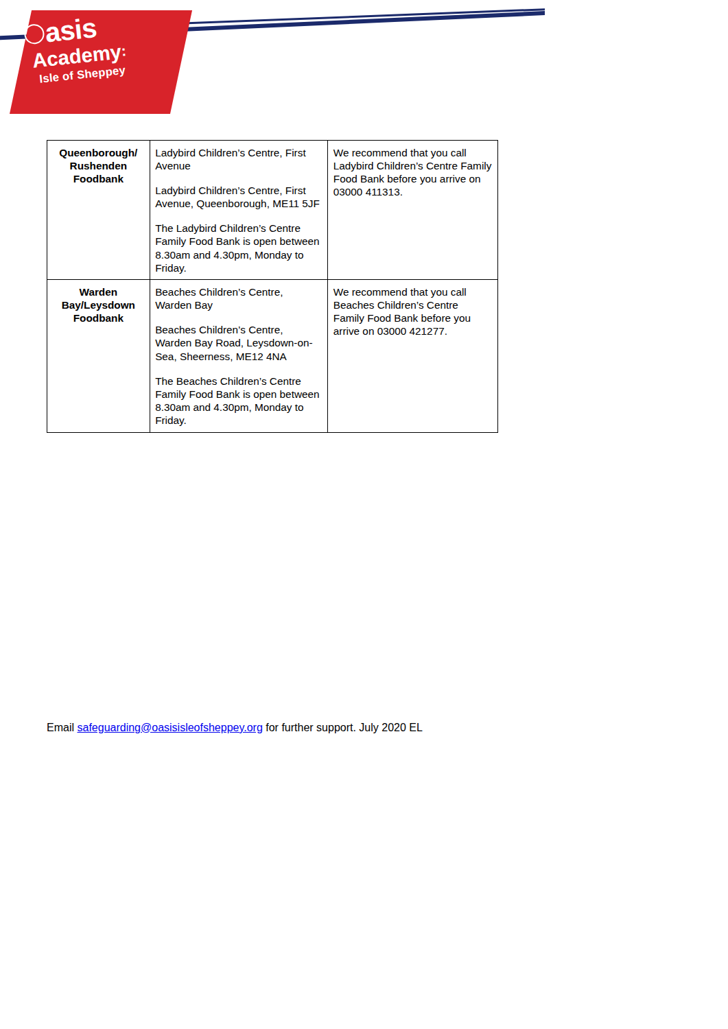asis Academy: Isle of Sheppey
| Queenborough/ Rushenden Foodbank | Ladybird Children’s Centre, First Avenue Ladybird Children’s Centre, First Avenue, Queenborough, ME11 5JF The Ladybird Children’s Centre Family Food Bank is open between 8.30am and 4.30pm, Monday to Friday. | We recommend that you call Ladybird Children’s Centre Family Food Bank before you arrive on 03000 411313. |
| Warden Bay/Leysdown Foodbank | Beaches Children’s Centre, Warden Bay Beaches Children’s Centre, Warden Bay Road, Leysdown-on-Sea, Sheerness, ME12 4NA The Beaches Children’s Centre Family Food Bank is open between 8.30am and 4.30pm, Monday to Friday. | We recommend that you call Beaches Children’s Centre Family Food Bank before you arrive on 03000 421277. |
Email safeguarding@oasisisleofsheppey.org for further support. July 2020 EL